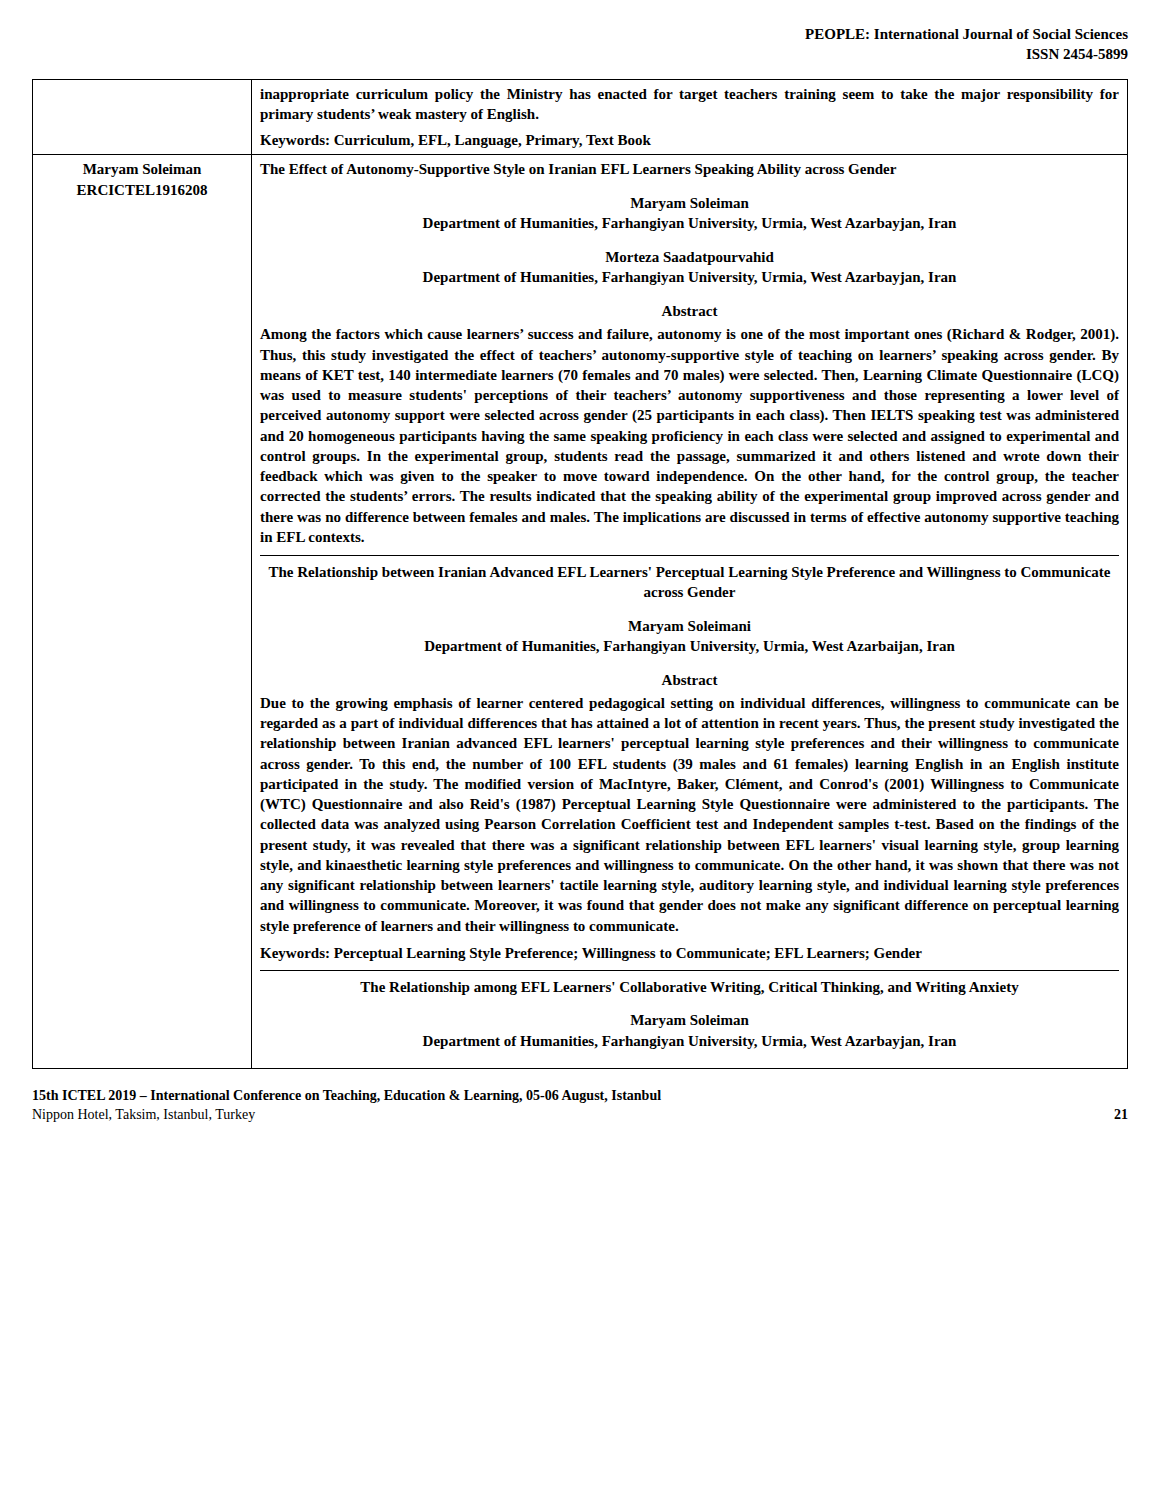PEOPLE: International Journal of Social Sciences ISSN 2454-5899
| | inappropriate curriculum policy the Ministry has enacted for target teachers training seem to take the major responsibility for primary students’ weak mastery of English. Keywords: Curriculum, EFL, Language, Primary, Text Book |
| Maryam Soleiman ERCICTEL1916208 | The Effect of Autonomy-Supportive Style on Iranian EFL Learners Speaking Ability across Gender Maryam Soleiman Department of Humanities, Farhangiyan University, Urmia, West Azarbayjan, Iran Morteza Saadatpourvahid Department of Humanities, Farhangiyan University, Urmia, West Azarbayjan, Iran Abstract Among the factors which cause learners’ success and failure, autonomy is one of the most important ones (Richard & Rodger, 2001). Thus, this study investigated the effect of teachers’ autonomy-supportive style of teaching on learners’ speaking across gender. By means of KET test, 140 intermediate learners (70 females and 70 males) were selected. Then, Learning Climate Questionnaire (LCQ) was used to measure students' perceptions of their teachers’ autonomy supportiveness and those representing a lower level of perceived autonomy support were selected across gender (25 participants in each class). Then IELTS speaking test was administered and 20 homogeneous participants having the same speaking proficiency in each class were selected and assigned to experimental and control groups. In the experimental group, students read the passage, summarized it and others listened and wrote down their feedback which was given to the speaker to move toward independence. On the other hand, for the control group, the teacher corrected the students’ errors. The results indicated that the speaking ability of the experimental group improved across gender and there was no difference between females and males. The implications are discussed in terms of effective autonomy supportive teaching in EFL contexts. The Relationship between Iranian Advanced EFL Learners' Perceptual Learning Style Preference and Willingness to Communicate across Gender Maryam Soleimani Department of Humanities, Farhangiyan University, Urmia, West Azarbaijan, Iran Abstract Due to the growing emphasis of learner centered pedagogical setting on individual differences, willingness to communicate can be regarded as a part of individual differences that has attained a lot of attention in recent years. Thus, the present study investigated the relationship between Iranian advanced EFL learners' perceptual learning style preferences and their willingness to communicate across gender. To this end, the number of 100 EFL students (39 males and 61 females) learning English in an English institute participated in the study. The modified version of MacIntyre, Baker, Clément, and Conrod's (2001) Willingness to Communicate (WTC) Questionnaire and also Reid's (1987) Perceptual Learning Style Questionnaire were administered to the participants. The collected data was analyzed using Pearson Correlation Coefficient test and Independent samples t-test. Based on the findings of the present study, it was revealed that there was a significant relationship between EFL learners' visual learning style, group learning style, and kinaesthetic learning style preferences and willingness to communicate. On the other hand, it was shown that there was not any significant relationship between learners' tactile learning style, auditory learning style, and individual learning style preferences and willingness to communicate. Moreover, it was found that gender does not make any significant difference on perceptual learning style preference of learners and their willingness to communicate. Keywords: Perceptual Learning Style Preference; Willingness to Communicate; EFL Learners; Gender The Relationship among EFL Learners' Collaborative Writing, Critical Thinking, and Writing Anxiety Maryam Soleiman Department of Humanities, Farhangiyan University, Urmia, West Azarbayjan, Iran |
15th ICTEL 2019 – International Conference on Teaching, Education & Learning, 05-06 August, Istanbul
Nippon Hotel, Taksim, Istanbul, Turkey 21